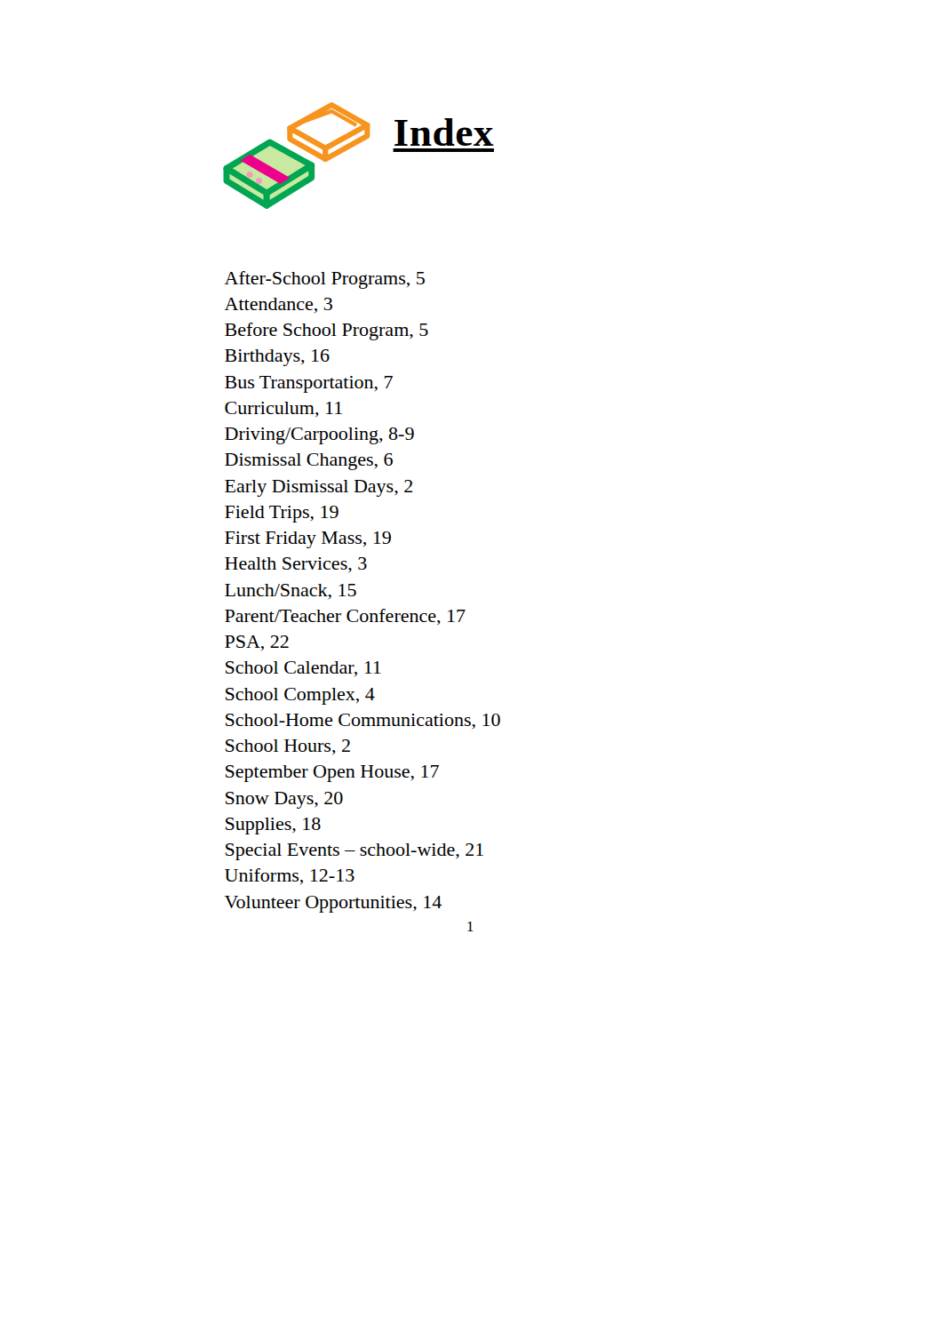Index
After-School Programs, 5
Attendance, 3
Before School Program, 5
Birthdays, 16
Bus Transportation, 7
Curriculum, 11
Driving/Carpooling, 8-9
Dismissal Changes, 6
Early Dismissal Days, 2
Field Trips, 19
First Friday Mass, 19
Health Services, 3
Lunch/Snack, 15
Parent/Teacher Conference, 17
PSA, 22
School Calendar, 11
School Complex, 4
School-Home Communications, 10
School Hours, 2
September Open House, 17
Snow Days, 20
Supplies, 18
Special Events – school-wide, 21
Uniforms, 12-13
Volunteer Opportunities, 14
1